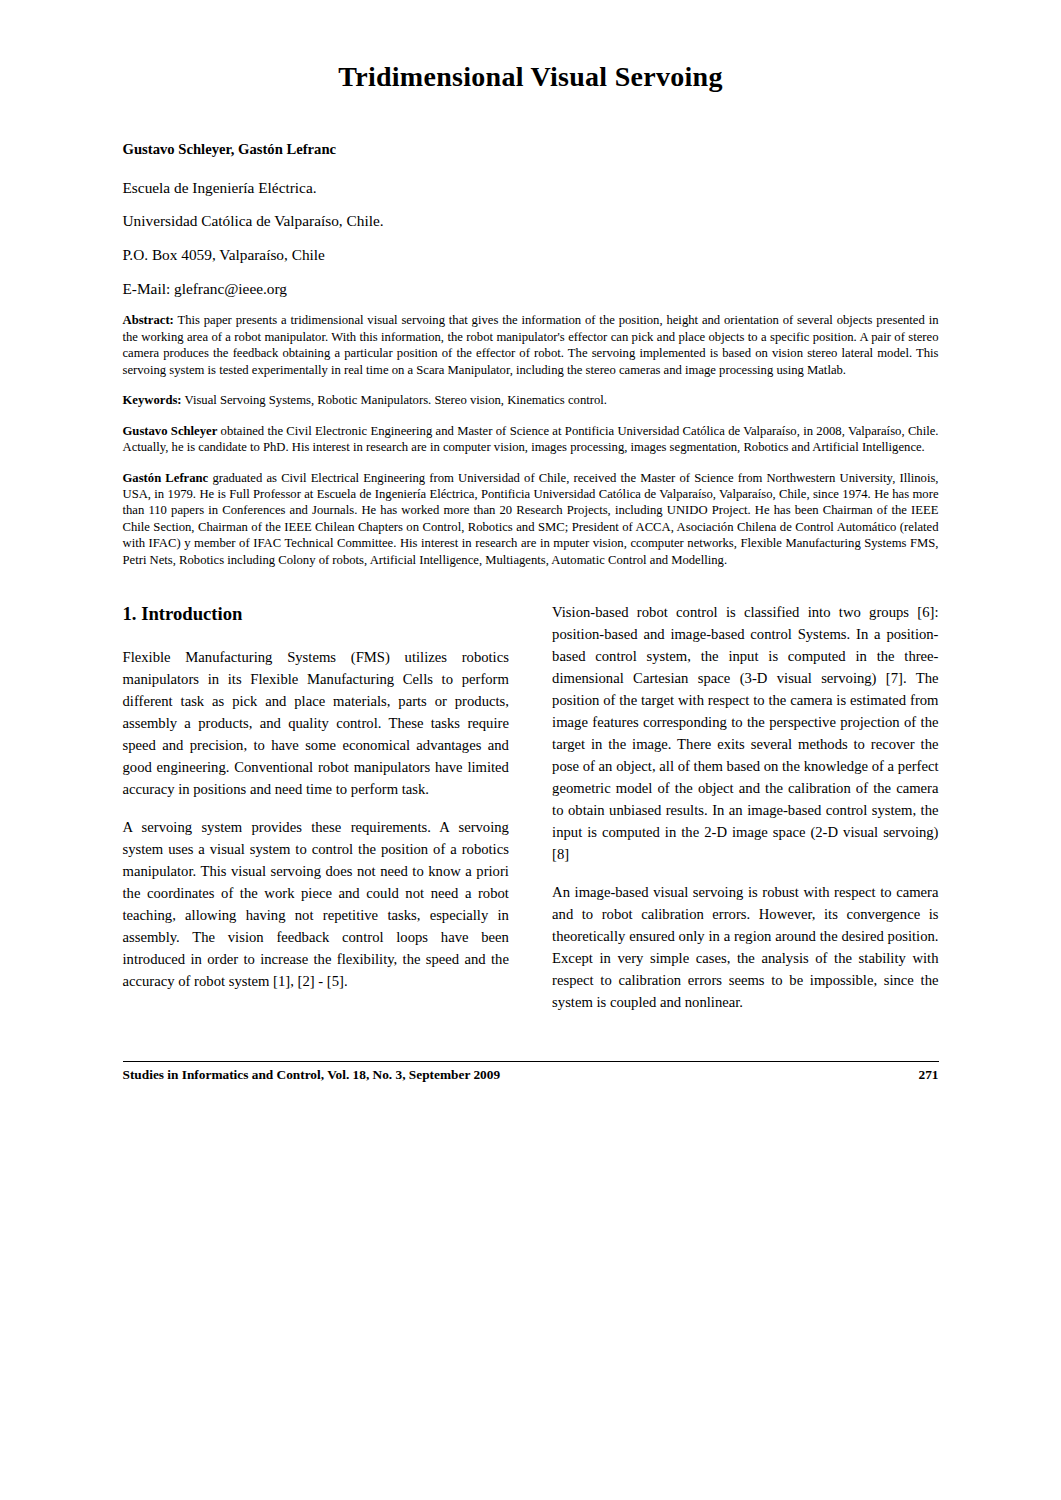Tridimensional Visual Servoing
Gustavo Schleyer, Gastón Lefranc
Escuela de Ingeniería Eléctrica.
Universidad Católica de Valparaíso, Chile.
P.O. Box 4059, Valparaíso, Chile
E-Mail: glefranc@ieee.org
Abstract: This paper presents a tridimensional visual servoing that gives the information of the position, height and orientation of several objects presented in the working area of a robot manipulator. With this information, the robot manipulator's effector can pick and place objects to a specific position. A pair of stereo camera produces the feedback obtaining a particular position of the effector of robot. The servoing implemented is based on vision stereo lateral model. This servoing system is tested experimentally in real time on a Scara Manipulator, including the stereo cameras and image processing using Matlab.
Keywords: Visual Servoing Systems, Robotic Manipulators. Stereo vision, Kinematics control.
Gustavo Schleyer obtained the Civil Electronic Engineering and Master of Science at Pontificia Universidad Católica de Valparaíso, in 2008, Valparaíso, Chile. Actually, he is candidate to PhD. His interest in research are in computer vision, images processing, images segmentation, Robotics and Artificial Intelligence.
Gastón Lefranc graduated as Civil Electrical Engineering from Universidad of Chile, received the Master of Science from Northwestern University, Illinois, USA, in 1979. He is Full Professor at Escuela de Ingeniería Eléctrica, Pontificia Universidad Católica de Valparaíso, Valparaíso, Chile, since 1974. He has more than 110 papers in Conferences and Journals. He has worked more than 20 Research Projects, including UNIDO Project. He has been Chairman of the IEEE Chile Section, Chairman of the IEEE Chilean Chapters on Control, Robotics and SMC; President of ACCA, Asociación Chilena de Control Automático (related with IFAC) y member of IFAC Technical Committee. His interest in research are in mputer vision, ccomputer networks, Flexible Manufacturing Systems FMS, Petri Nets, Robotics including Colony of robots, Artificial Intelligence, Multiagents, Automatic Control and Modelling.
1. Introduction
Flexible Manufacturing Systems (FMS) utilizes robotics manipulators in its Flexible Manufacturing Cells to perform different task as pick and place materials, parts or products, assembly a products, and quality control. These tasks require speed and precision, to have some economical advantages and good engineering. Conventional robot manipulators have limited accuracy in positions and need time to perform task.
A servoing system provides these requirements. A servoing system uses a visual system to control the position of a robotics manipulator. This visual servoing does not need to know a priori the coordinates of the work piece and could not need a robot teaching, allowing having not repetitive tasks, especially in assembly. The vision feedback control loops have been introduced in order to increase the flexibility, the speed and the accuracy of robot system [1], [2] - [5].
Vision-based robot control is classified into two groups [6]: position-based and image-based control Systems. In a position-based control system, the input is computed in the three-dimensional Cartesian space (3-D visual servoing) [7]. The position of the target with respect to the camera is estimated from image features corresponding to the perspective projection of the target in the image. There exits several methods to recover the pose of an object, all of them based on the knowledge of a perfect geometric model of the object and the calibration of the camera to obtain unbiased results. In an image-based control system, the input is computed in the 2-D image space (2-D visual servoing) [8]
An image-based visual servoing is robust with respect to camera and to robot calibration errors. However, its convergence is theoretically ensured only in a region around the desired position. Except in very simple cases, the analysis of the stability with respect to calibration errors seems to be impossible, since the system is coupled and nonlinear.
Studies in Informatics and Control, Vol. 18, No. 3, September 2009 271